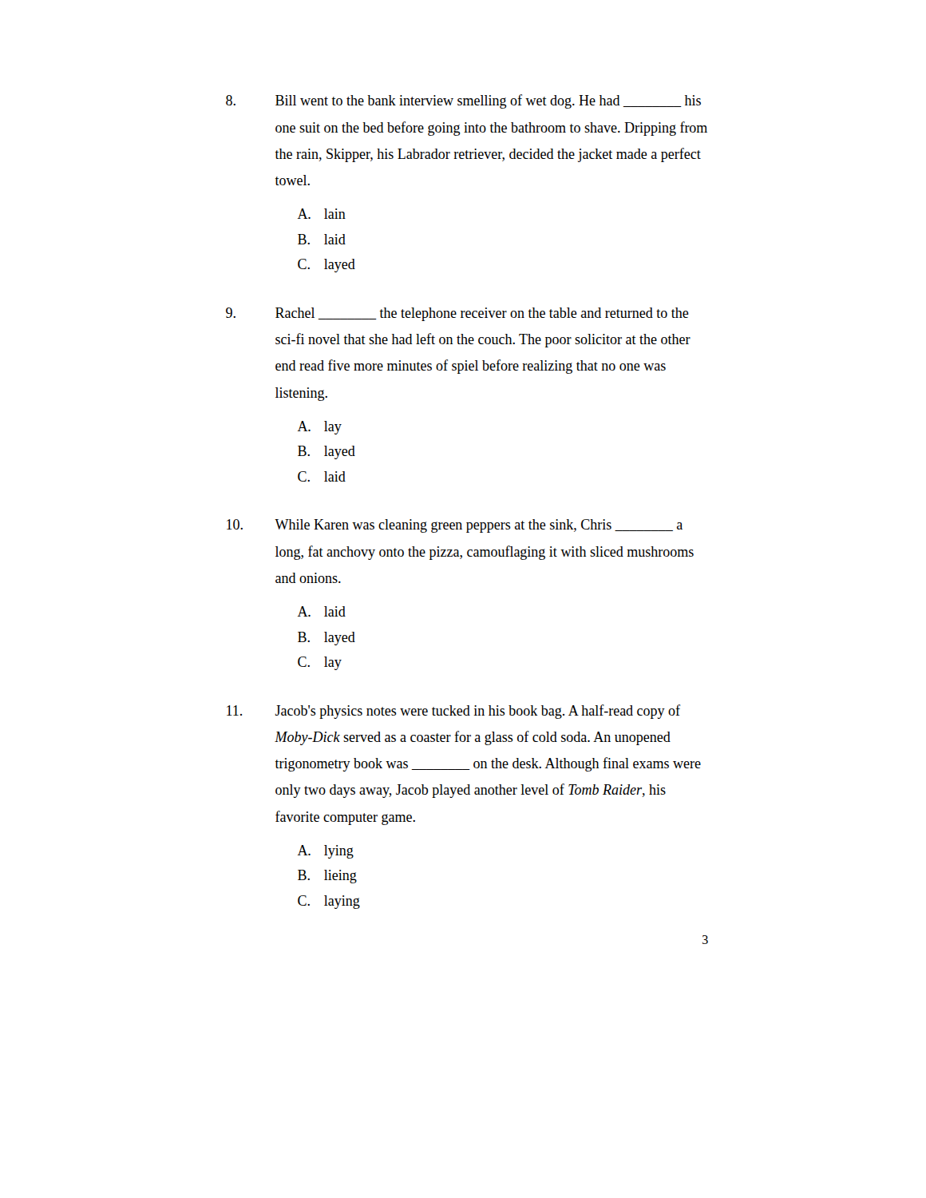8.
Bill went to the bank interview smelling of wet dog. He had ________ his one suit on the bed before going into the bathroom to shave. Dripping from the rain, Skipper, his Labrador retriever, decided the jacket made a perfect towel.
A. lain
B. laid
C. layed
9.
Rachel ________ the telephone receiver on the table and returned to the sci-fi novel that she had left on the couch. The poor solicitor at the other end read five more minutes of spiel before realizing that no one was listening.
A. lay
B. layed
C. laid
10.
While Karen was cleaning green peppers at the sink, Chris ________ a long, fat anchovy onto the pizza, camouflaging it with sliced mushrooms and onions.
A. laid
B. layed
C. lay
11.
Jacob's physics notes were tucked in his book bag. A half-read copy of Moby-Dick served as a coaster for a glass of cold soda. An unopened trigonometry book was ________ on the desk. Although final exams were only two days away, Jacob played another level of Tomb Raider, his favorite computer game.
A. lying
B. lieing
C. laying
3